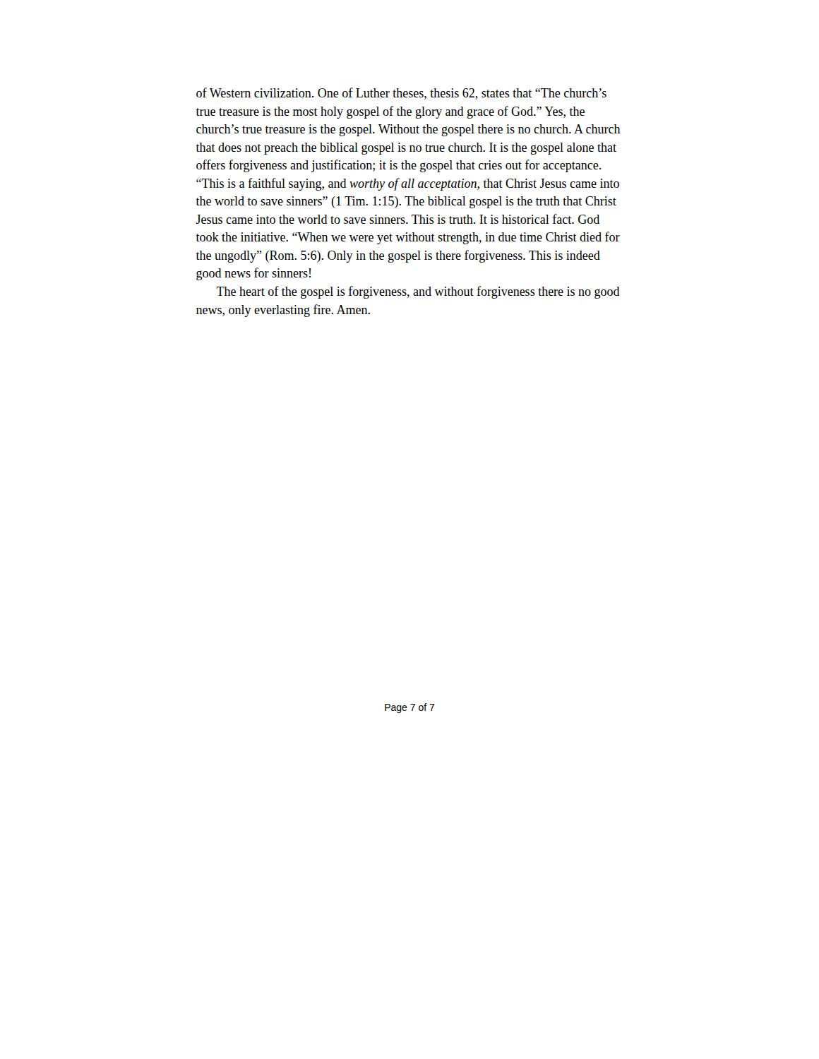of Western civilization. One of Luther theses, thesis 62, states that “The church’s true treasure is the most holy gospel of the glory and grace of God.” Yes, the church’s true treasure is the gospel. Without the gospel there is no church. A church that does not preach the biblical gospel is no true church. It is the gospel alone that offers forgiveness and justification; it is the gospel that cries out for acceptance. “This is a faithful saying, and worthy of all acceptation, that Christ Jesus came into the world to save sinners” (1 Tim. 1:15). The biblical gospel is the truth that Christ Jesus came into the world to save sinners. This is truth. It is historical fact. God took the initiative. “When we were yet without strength, in due time Christ died for the ungodly” (Rom. 5:6). Only in the gospel is there forgiveness. This is indeed good news for sinners!
The heart of the gospel is forgiveness, and without forgiveness there is no good news, only everlasting fire. Amen.
Page 7 of 7